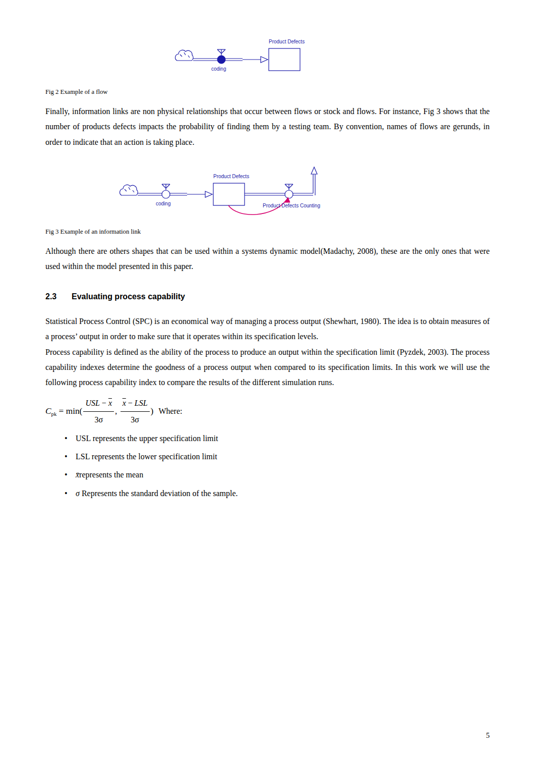Product Defects coding
Fig 2 Example of a flow
Finally, information links are non physical relationships that occur between flows or stock and flows. For instance, Fig 3 shows that the number of products defects impacts the probability of finding them by a testing team. By convention, names of flows are gerunds, in order to indicate that an action is taking place.
Product Defects coding Product Defects Counting
Fig 3 Example of an information link
Although there are others shapes that can be used within a systems dynamic model(Madachy, 2008), these are the only ones that were used within the model presented in this paper.
2.3 Evaluating process capability
Statistical Process Control (SPC) is an economical way of managing a process output (Shewhart, 1980). The idea is to obtain measures of a process’ output in order to make sure that it operates within its specification levels.
Process capability is defined as the ability of the process to produce an output within the specification limit (Pyzdek, 2003). The process capability indexes determine the goodness of a process output when compared to its specification limits. In this work we will use the following process capability index to compare the results of the different simulation runs.
Cpk = min(USL − x 3σ, x − LSL 3σ) Where:
USL represents the upper specification limit
LSL represents the lower specification limit
x̄represents the mean
σ Represents the standard deviation of the sample.
5